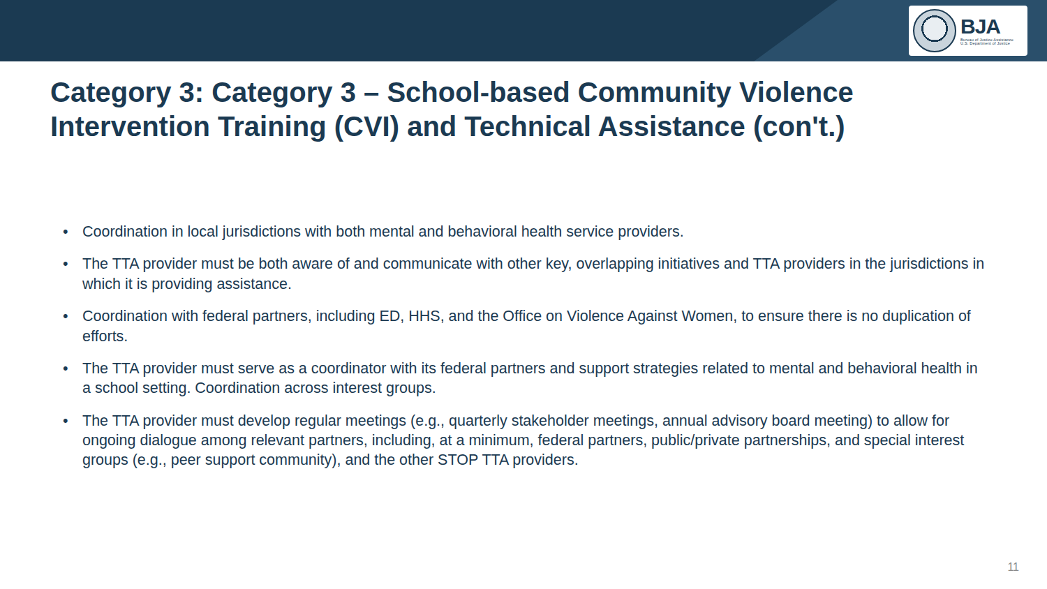BJA
Bureau of Justice Assistance
U.S. Department of Justice
Category 3: Category 3 – School-based Community Violence Intervention Training (CVI) and Technical Assistance (con't.)
Coordination in local jurisdictions with both mental and behavioral health service providers.
The TTA provider must be both aware of and communicate with other key, overlapping initiatives and TTA providers in the jurisdictions in which it is providing assistance.
Coordination with federal partners, including ED, HHS, and the Office on Violence Against Women, to ensure there is no duplication of efforts.
The TTA provider must serve as a coordinator with its federal partners and support strategies related to mental and behavioral health in a school setting. Coordination across interest groups.
The TTA provider must develop regular meetings (e.g., quarterly stakeholder meetings, annual advisory board meeting) to allow for ongoing dialogue among relevant partners, including, at a minimum, federal partners, public/private partnerships, and special interest groups (e.g., peer support community), and the other STOP TTA providers.
11